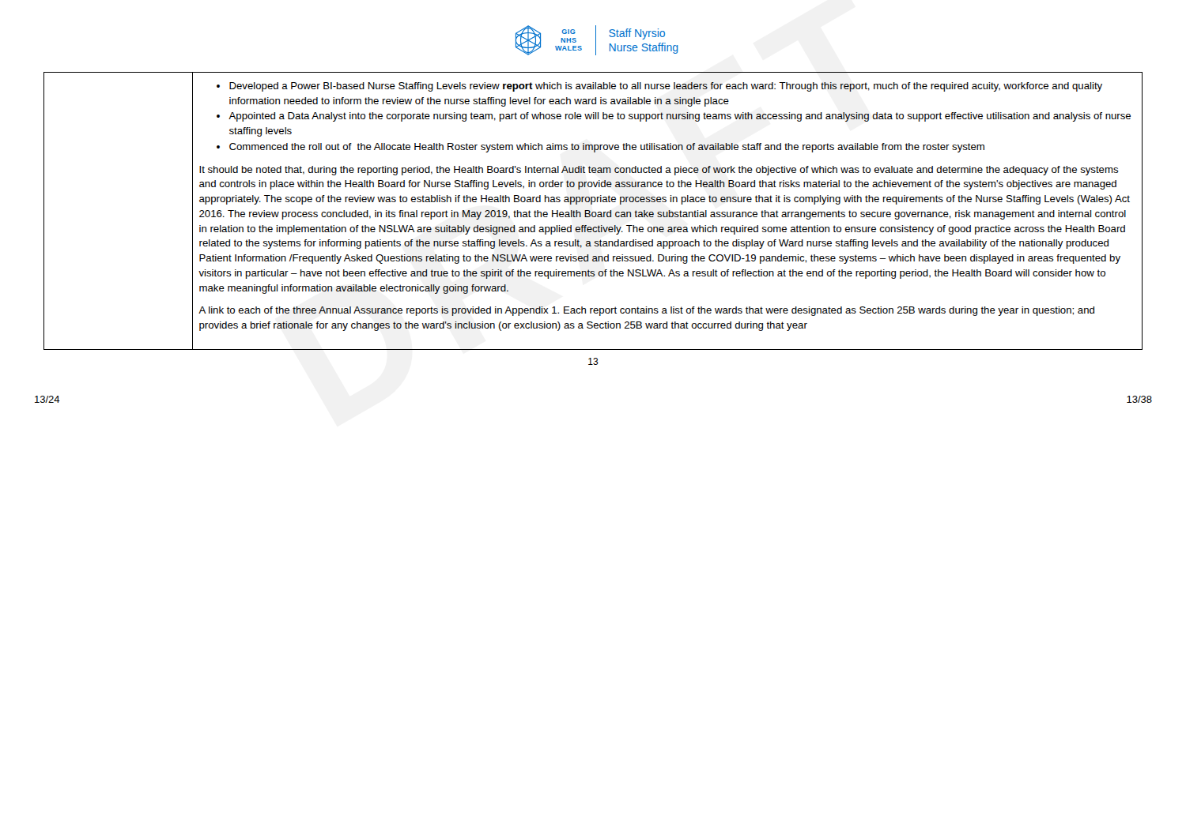GIG
NHS
WALES
Staff Nyrsio
Nurse Staffing
DRAFT
| | Developed a Power BI-based Nurse Staffing Levels review report which is available to all nurse leaders for each ward: Through this report, much of the required acuity, workforce and quality information needed to inform the review of the nurse staffing level for each ward is available in a single place Appointed a Data Analyst into the corporate nursing team, part of whose role will be to support nursing teams with accessing and analysing data to support effective utilisation and analysis of nurse staffing levels Commenced the roll out of the Allocate Health Roster system which aims to improve the utilisation of available staff and the reports available from the roster system It should be noted that, during the reporting period, the Health Board's Internal Audit team conducted a piece of work the objective of which was to evaluate and determine the adequacy of the systems and controls in place within the Health Board for Nurse Staffing Levels, in order to provide assurance to the Health Board that risks material to the achievement of the system's objectives are managed appropriately. The scope of the review was to establish if the Health Board has appropriate processes in place to ensure that it is complying with the requirements of the Nurse Staffing Levels (Wales) Act 2016. The review process concluded, in its final report in May 2019, that the Health Board can take substantial assurance that arrangements to secure governance, risk management and internal control in relation to the implementation of the NSLWA are suitably designed and applied effectively. The one area which required some attention to ensure consistency of good practice across the Health Board related to the systems for informing patients of the nurse staffing levels. As a result, a standardised approach to the display of Ward nurse staffing levels and the availability of the nationally produced Patient Information /Frequently Asked Questions relating to the NSLWA were revised and reissued. During the COVID-19 pandemic, these systems – which have been displayed in areas frequented by visitors in particular – have not been effective and true to the spirit of the requirements of the NSLWA. As a result of reflection at the end of the reporting period, the Health Board will consider how to make meaningful information available electronically going forward. A link to each of the three Annual Assurance reports is provided in Appendix 1. Each report contains a list of the wards that were designated as Section 25B wards during the year in question; and provides a brief rationale for any changes to the ward's inclusion (or exclusion) as a Section 25B ward that occurred during that year |
13
13/24 13/38